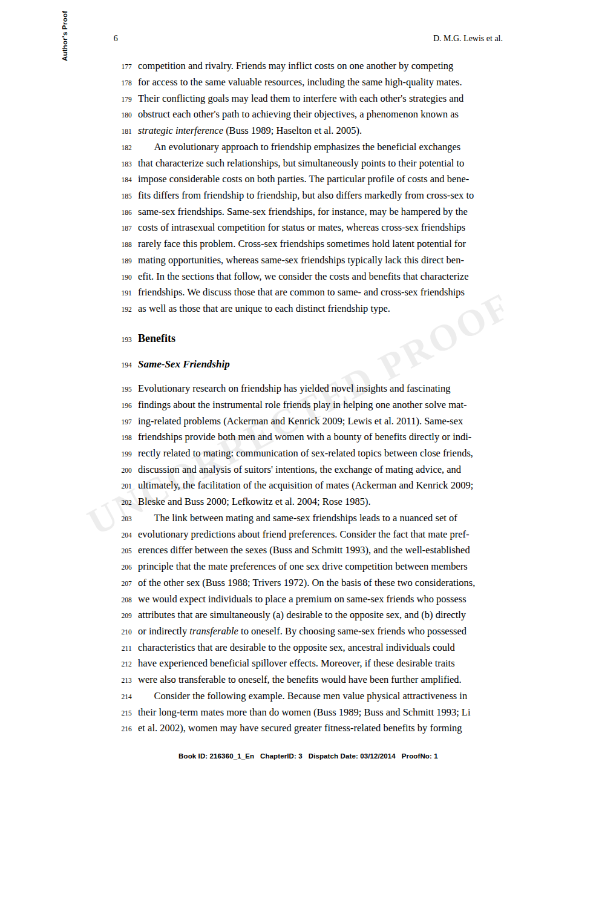Author's Proof
UNCORRECTED PROOF
6 D. M.G. Lewis et al.
177 competition and rivalry. Friends may inflict costs on one another by competing
178 for access to the same valuable resources, including the same high-quality mates.
179 Their conflicting goals may lead them to interfere with each other's strategies and
180 obstruct each other's path to achieving their objectives, a phenomenon known as
181 strategic interference (Buss 1989; Haselton et al. 2005).
182 An evolutionary approach to friendship emphasizes the beneficial exchanges
183 that characterize such relationships, but simultaneously points to their potential to
184 impose considerable costs on both parties. The particular profile of costs and bene-
185 fits differs from friendship to friendship, but also differs markedly from cross-sex to
186 same-sex friendships. Same-sex friendships, for instance, may be hampered by the
187 costs of intrasexual competition for status or mates, whereas cross-sex friendships
188 rarely face this problem. Cross-sex friendships sometimes hold latent potential for
189 mating opportunities, whereas same-sex friendships typically lack this direct ben-
190 efit. In the sections that follow, we consider the costs and benefits that characterize
191 friendships. We discuss those that are common to same- and cross-sex friendships
192 as well as those that are unique to each distinct friendship type.
193 Benefits
194 Same-Sex Friendship
195 Evolutionary research on friendship has yielded novel insights and fascinating
196 findings about the instrumental role friends play in helping one another solve mat-
197 ing-related problems (Ackerman and Kenrick 2009; Lewis et al. 2011). Same-sex
198 friendships provide both men and women with a bounty of benefits directly or indi-
199 rectly related to mating: communication of sex-related topics between close friends,
200 discussion and analysis of suitors' intentions, the exchange of mating advice, and
201 ultimately, the facilitation of the acquisition of mates (Ackerman and Kenrick 2009;
202 Bleske and Buss 2000; Lefkowitz et al. 2004; Rose 1985).
203 The link between mating and same-sex friendships leads to a nuanced set of
204 evolutionary predictions about friend preferences. Consider the fact that mate pref-
205 erences differ between the sexes (Buss and Schmitt 1993), and the well-established
206 principle that the mate preferences of one sex drive competition between members
207 of the other sex (Buss 1988; Trivers 1972). On the basis of these two considerations,
208 we would expect individuals to place a premium on same-sex friends who possess
209 attributes that are simultaneously (a) desirable to the opposite sex, and (b) directly
210 or indirectly transferable to oneself. By choosing same-sex friends who possessed
211 characteristics that are desirable to the opposite sex, ancestral individuals could
212 have experienced beneficial spillover effects. Moreover, if these desirable traits
213 were also transferable to oneself, the benefits would have been further amplified.
214 Consider the following example. Because men value physical attractiveness in
215 their long-term mates more than do women (Buss 1989; Buss and Schmitt 1993; Li
216 et al. 2002), women may have secured greater fitness-related benefits by forming
Book ID: 216360_1_En ChapterID: 3 Dispatch Date: 03/12/2014 ProofNo: 1